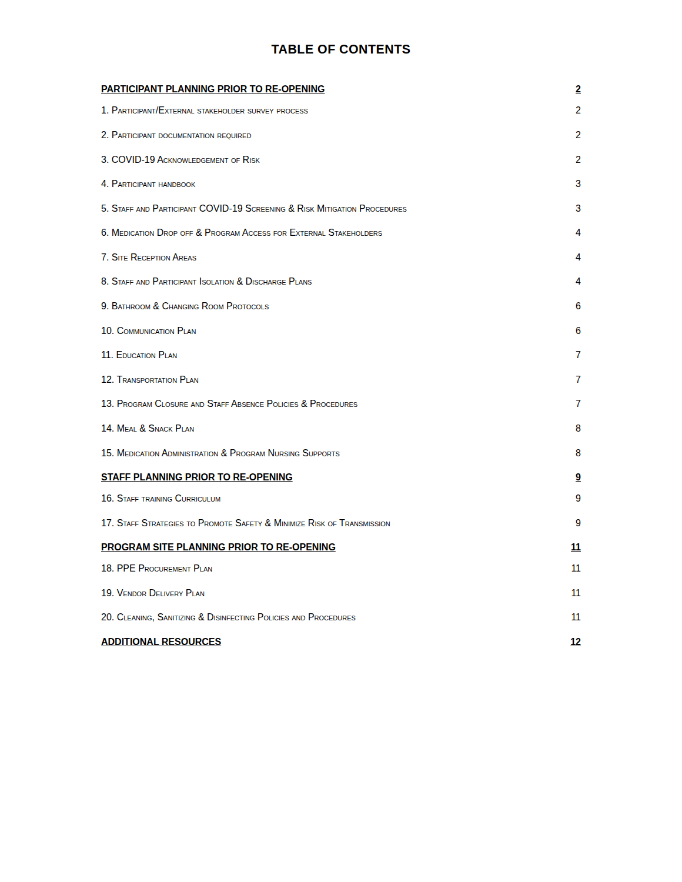TABLE OF CONTENTS
Participant Planning Prior to Re-Opening 2
1. Participant/External stakeholder survey process 2
2. Participant documentation required 2
3. COVID-19 Acknowledgement of Risk 2
4. Participant handbook 3
5. Staff and Participant COVID-19 Screening & Risk Mitigation Procedures 3
6. Medication Drop off & Program Access for External Stakeholders 4
7. Site Reception Areas 4
8. Staff and Participant Isolation & Discharge Plans 4
9. Bathroom & Changing Room Protocols 6
10. Communication Plan 6
11. Education Plan 7
12. Transportation Plan 7
13. Program Closure and Staff Absence Policies & Procedures 7
14. Meal & Snack Plan 8
15. Medication Administration & Program Nursing Supports 8
Staff Planning Prior to Re-Opening 9
16. Staff training Curriculum 9
17. Staff Strategies to Promote Safety & Minimize Risk of Transmission 9
Program Site Planning Prior to Re-Opening 11
18. PPE Procurement Plan 11
19. Vendor Delivery Plan 11
20. Cleaning, Sanitizing & Disinfecting Policies and Procedures 11
Additional Resources 12